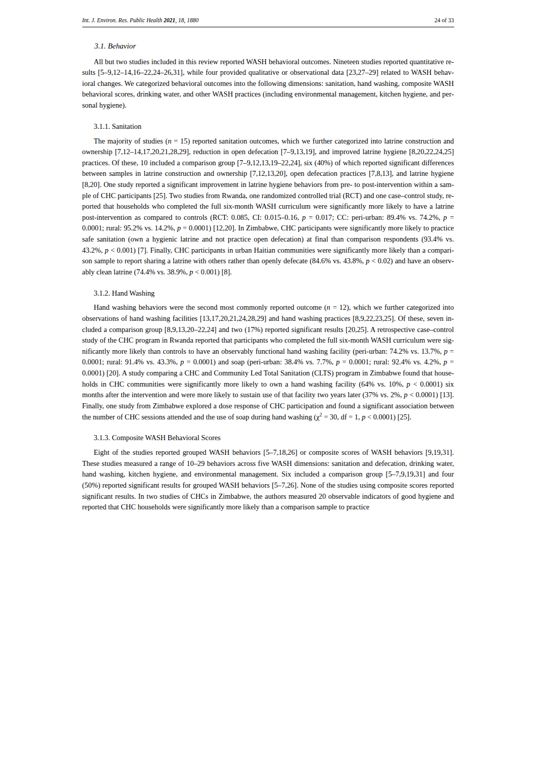Int. J. Environ. Res. Public Health 2021, 18, 1880 24 of 33
3.1. Behavior
All but two studies included in this review reported WASH behavioral outcomes. Nineteen studies reported quantitative results [5–9,12–14,16–22,24–26,31], while four provided qualitative or observational data [23,27–29] related to WASH behavioral changes. We categorized behavioral outcomes into the following dimensions: sanitation, hand washing, composite WASH behavioral scores, drinking water, and other WASH practices (including environmental management, kitchen hygiene, and personal hygiene).
3.1.1. Sanitation
The majority of studies (n = 15) reported sanitation outcomes, which we further categorized into latrine construction and ownership [7,12–14,17,20,21,28,29], reduction in open defecation [7–9,13,19], and improved latrine hygiene [8,20,22,24,25] practices. Of these, 10 included a comparison group [7–9,12,13,19–22,24], six (40%) of which reported significant differences between samples in latrine construction and ownership [7,12,13,20], open defecation practices [7,8,13], and latrine hygiene [8,20]. One study reported a significant improvement in latrine hygiene behaviors from pre- to post-intervention within a sample of CHC participants [25]. Two studies from Rwanda, one randomized controlled trial (RCT) and one case–control study, reported that households who completed the full six-month WASH curriculum were significantly more likely to have a latrine post-intervention as compared to controls (RCT: 0.085, CI: 0.015–0.16, p = 0.017; CC: peri-urban: 89.4% vs. 74.2%, p = 0.0001; rural: 95.2% vs. 14.2%, p = 0.0001) [12,20]. In Zimbabwe, CHC participants were significantly more likely to practice safe sanitation (own a hygienic latrine and not practice open defecation) at final than comparison respondents (93.4% vs. 43.2%, p < 0.001) [7]. Finally, CHC participants in urban Haitian communities were significantly more likely than a comparison sample to report sharing a latrine with others rather than openly defecate (84.6% vs. 43.8%, p < 0.02) and have an observably clean latrine (74.4% vs. 38.9%, p < 0.001) [8].
3.1.2. Hand Washing
Hand washing behaviors were the second most commonly reported outcome (n = 12), which we further categorized into observations of hand washing facilities [13,17,20,21,24,28,29] and hand washing practices [8,9,22,23,25]. Of these, seven included a comparison group [8,9,13,20–22,24] and two (17%) reported significant results [20,25]. A retrospective case–control study of the CHC program in Rwanda reported that participants who completed the full six-month WASH curriculum were significantly more likely than controls to have an observably functional hand washing facility (peri-urban: 74.2% vs. 13.7%, p = 0.0001; rural: 91.4% vs. 43.3%, p = 0.0001) and soap (peri-urban: 38.4% vs. 7.7%, p = 0.0001; rural: 92.4% vs. 4.2%, p = 0.0001) [20]. A study comparing a CHC and Community Led Total Sanitation (CLTS) program in Zimbabwe found that households in CHC communities were significantly more likely to own a hand washing facility (64% vs. 10%, p < 0.0001) six months after the intervention and were more likely to sustain use of that facility two years later (37% vs. 2%, p < 0.0001) [13]. Finally, one study from Zimbabwe explored a dose response of CHC participation and found a significant association between the number of CHC sessions attended and the use of soap during hand washing (χ2 = 30, df = 1, p < 0.0001) [25].
3.1.3. Composite WASH Behavioral Scores
Eight of the studies reported grouped WASH behaviors [5–7,18,26] or composite scores of WASH behaviors [9,19,31]. These studies measured a range of 10–29 behaviors across five WASH dimensions: sanitation and defecation, drinking water, hand washing, kitchen hygiene, and environmental management. Six included a comparison group [5–7,9,19,31] and four (50%) reported significant results for grouped WASH behaviors [5–7,26]. None of the studies using composite scores reported significant results. In two studies of CHCs in Zimbabwe, the authors measured 20 observable indicators of good hygiene and reported that CHC households were significantly more likely than a comparison sample to practice